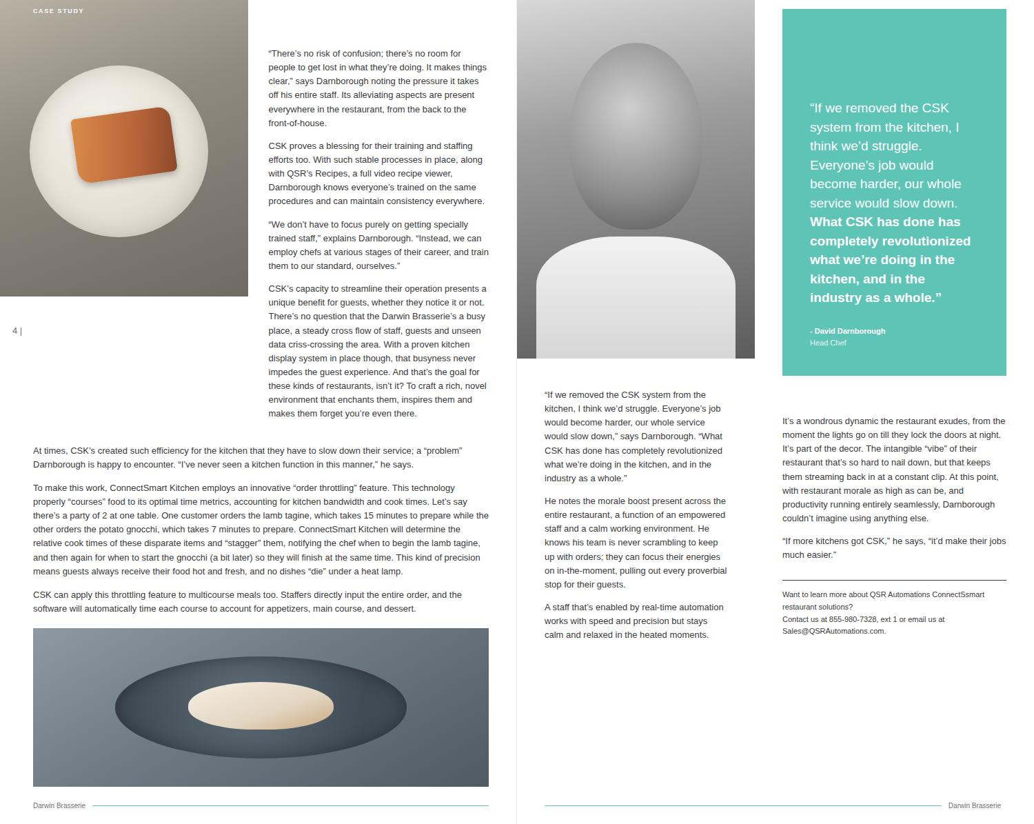CASE STUDY
4 |
“There’s no risk of confusion; there’s no room for people to get lost in what they’re doing. It makes things clear,” says Darnborough noting the pressure it takes off his entire staff. Its alleviating aspects are present everywhere in the restaurant, from the back to the front-of-house.
CSK proves a blessing for their training and staffing efforts too. With such stable processes in place, along with QSR’s Recipes, a full video recipe viewer, Darnborough knows everyone’s trained on the same procedures and can maintain consistency everywhere.
“We don’t have to focus purely on getting specially trained staff,” explains Darnborough. “Instead, we can employ chefs at various stages of their career, and train them to our standard, ourselves.”
CSK’s capacity to streamline their operation presents a unique benefit for guests, whether they notice it or not. There’s no question that the Darwin Brasserie’s a busy place, a steady cross flow of staff, guests and unseen data criss-crossing the area. With a proven kitchen display system in place though, that busyness never impedes the guest experience. And that’s the goal for these kinds of restaurants, isn’t it? To craft a rich, novel environment that enchants them, inspires them and makes them forget you’re even there.
At times, CSK’s created such efficiency for the kitchen that they have to slow down their service; a “problem” Darnborough is happy to encounter. “I’ve never seen a kitchen function in this manner,” he says.
To make this work, ConnectSmart Kitchen employs an innovative “order throttling” feature. This technology properly “courses” food to its optimal time metrics, accounting for kitchen bandwidth and cook times. Let’s say there’s a party of 2 at one table. One customer orders the lamb tagine, which takes 15 minutes to prepare while the other orders the potato gnocchi, which takes 7 minutes to prepare. ConnectSmart Kitchen will determine the relative cook times of these disparate items and “stagger” them, notifying the chef when to begin the lamb tagine, and then again for when to start the gnocchi (a bit later) so they will finish at the same time. This kind of precision means guests always receive their food hot and fresh, and no dishes “die” under a heat lamp.
CSK can apply this throttling feature to multicourse meals too. Staffers directly input the entire order, and the software will automatically time each course to account for appetizers, main course, and dessert.
Darwin Brasserie
“If we removed the CSK system from the kitchen, I think we’d struggle. Everyone’s job would become harder, our whole service would slow down,” says Darnborough. “What CSK has done has completely revolutionized what we’re doing in the kitchen, and in the industry as a whole.”
He notes the morale boost present across the entire restaurant, a function of an empowered staff and a calm working environment. He knows his team is never scrambling to keep up with orders; they can focus their energies on in-the-moment, pulling out every proverbial stop for their guests.
A staff that’s enabled by real-time automation works with speed and precision but stays calm and relaxed in the heated moments.
“If we removed the CSK system from the kitchen, I think we’d struggle. Everyone’s job would become harder, our whole service would slow down. What CSK has done has completely revolutionized what we’re doing in the kitchen, and in the industry as a whole.”
- David Darnborough Head Chef
It’s a wondrous dynamic the restaurant exudes, from the moment the lights go on till they lock the doors at night. It’s part of the decor. The intangible “vibe” of their restaurant that’s so hard to nail down, but that keeps them streaming back in at a constant clip. At this point, with restaurant morale as high as can be, and productivity running entirely seamlessly, Darnborough couldn’t imagine using anything else.
“If more kitchens got CSK,” he says, “it’d make their jobs much easier.”
Want to learn more about QSR Automations ConnectSsmart restaurant solutions?
Contact us at 855-980-7328, ext 1 or email us at Sales@QSRAutomations.com.
Darwin Brasserie